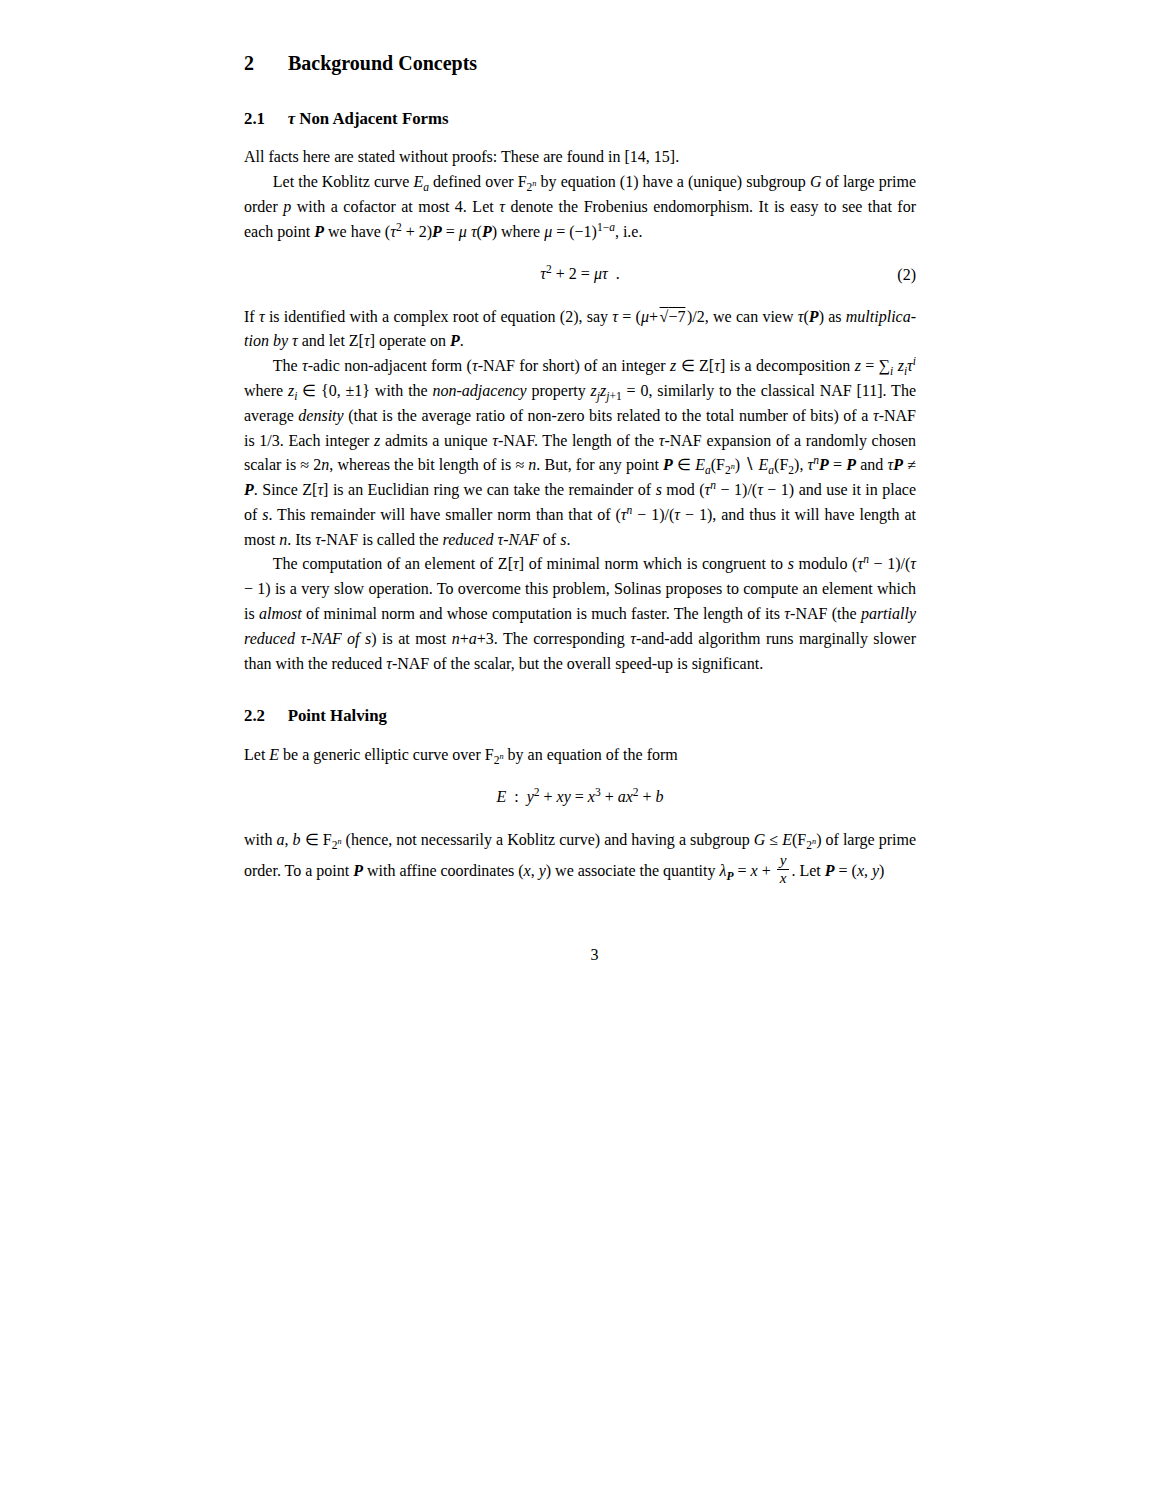2 Background Concepts
2.1 τ Non Adjacent Forms
All facts here are stated without proofs: These are found in [14, 15].
Let the Koblitz curve Ea defined over F2n by equation (1) have a (unique) subgroup G of large prime order p with a cofactor at most 4. Let τ denote the Frobenius endomorphism. It is easy to see that for each point P we have (τ2 + 2)P = μ τ(P) where μ = (−1)1−a, i.e.
τ2 + 2 = μτ . (2)
If τ is identified with a complex root of equation (2), say τ = (μ+√−7)/2, we can view τ(P) as multiplication by τ and let Z[τ] operate on P.
The τ-adic non-adjacent form (τ-NAF for short) of an integer z ∈ Z[τ] is a decomposition z = ∑i ziτi where zi ∈ {0, ±1} with the non-adjacency property zjzj+1 = 0, similarly to the classical NAF [11]. The average density (that is the average ratio of non-zero bits related to the total number of bits) of a τ-NAF is 1/3. Each integer z admits a unique τ-NAF. The length of the τ-NAF expansion of a randomly chosen scalar is ≈ 2n, whereas the bit length of is ≈ n. But, for any point P ∈ Ea(F2n) ∖ Ea(F2), τnP = P and τP ≠ P. Since Z[τ] is an Euclidian ring we can take the remainder of s mod (τn − 1)/(τ − 1) and use it in place of s. This remainder will have smaller norm than that of (τn − 1)/(τ − 1), and thus it will have length at most n. Its τ-NAF is called the reduced τ-NAF of s.
The computation of an element of Z[τ] of minimal norm which is congruent to s modulo (τn − 1)/(τ − 1) is a very slow operation. To overcome this problem, Solinas proposes to compute an element which is almost of minimal norm and whose computation is much faster. The length of its τ-NAF (the partially reduced τ-NAF of s) is at most n+a+3. The corresponding τ-and-add algorithm runs marginally slower than with the reduced τ-NAF of the scalar, but the overall speed-up is significant.
2.2 Point Halving
Let E be a generic elliptic curve over F2n by an equation of the form
E : y2 + xy = x3 + ax2 + b
with a, b ∈ F2n (hence, not necessarily a Koblitz curve) and having a subgroup G ≤ E(F2n) of large prime order. To a point P with affine coordinates (x, y) we associate the quantity λP = x + yx. Let P = (x, y)
3